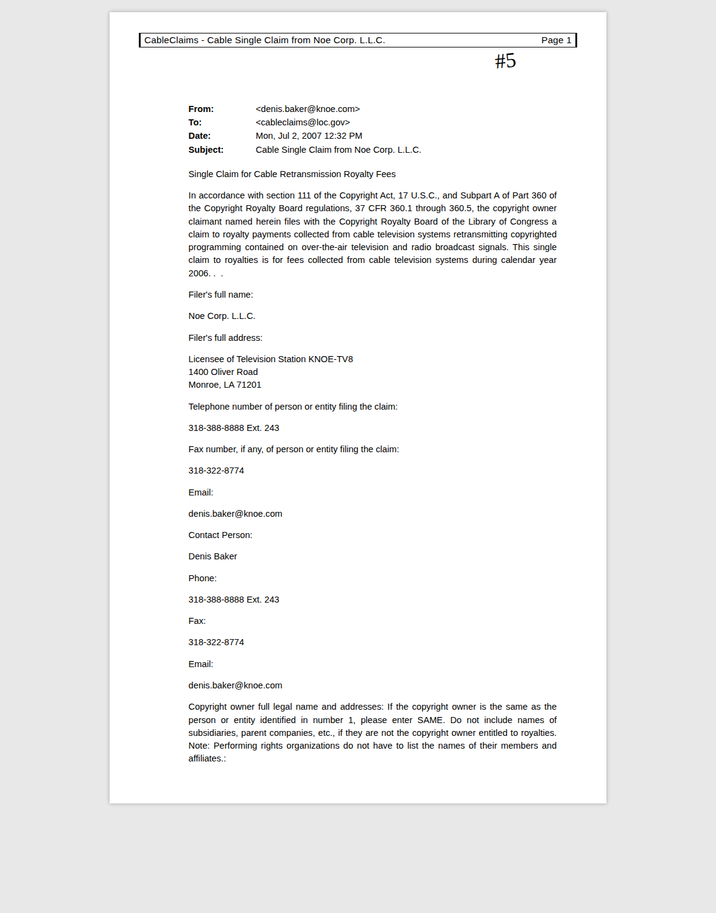CableClaims - Cable Single Claim from Noe Corp. L.L.C. Page 1
#5
| From: | <denis.baker@knoe.com> |
| To: | <cableclaims@loc.gov> |
| Date: | Mon, Jul 2, 2007 12:32 PM |
| Subject: | Cable Single Claim from Noe Corp. L.L.C. |
Single Claim for Cable Retransmission Royalty Fees
In accordance with section 111 of the Copyright Act, 17 U.S.C., and Subpart A of Part 360 of the Copyright Royalty Board regulations, 37 CFR 360.1 through 360.5, the copyright owner claimant named herein files with the Copyright Royalty Board of the Library of Congress a claim to royalty payments collected from cable television systems retransmitting copyrighted programming contained on over-the-air television and radio broadcast signals. This single claim to royalties is for fees collected from cable television systems during calendar year 2006. . .
Filer's full name:
Noe Corp. L.L.C.
Filer's full address:
Licensee of Television Station KNOE-TV8
1400 Oliver Road
Monroe, LA 71201
Telephone number of person or entity filing the claim:
318-388-8888 Ext. 243
Fax number, if any, of person or entity filing the claim:
318-322-8774
Email:
denis.baker@knoe.com
Contact Person:
Denis Baker
Phone:
318-388-8888 Ext. 243
Fax:
318-322-8774
Email:
denis.baker@knoe.com
Copyright owner full legal name and addresses: If the copyright owner is the same as the person or entity identified in number 1, please enter SAME. Do not include names of subsidiaries, parent companies, etc., if they are not the copyright owner entitled to royalties. Note: Performing rights organizations do not have to list the names of their members and affiliates.: